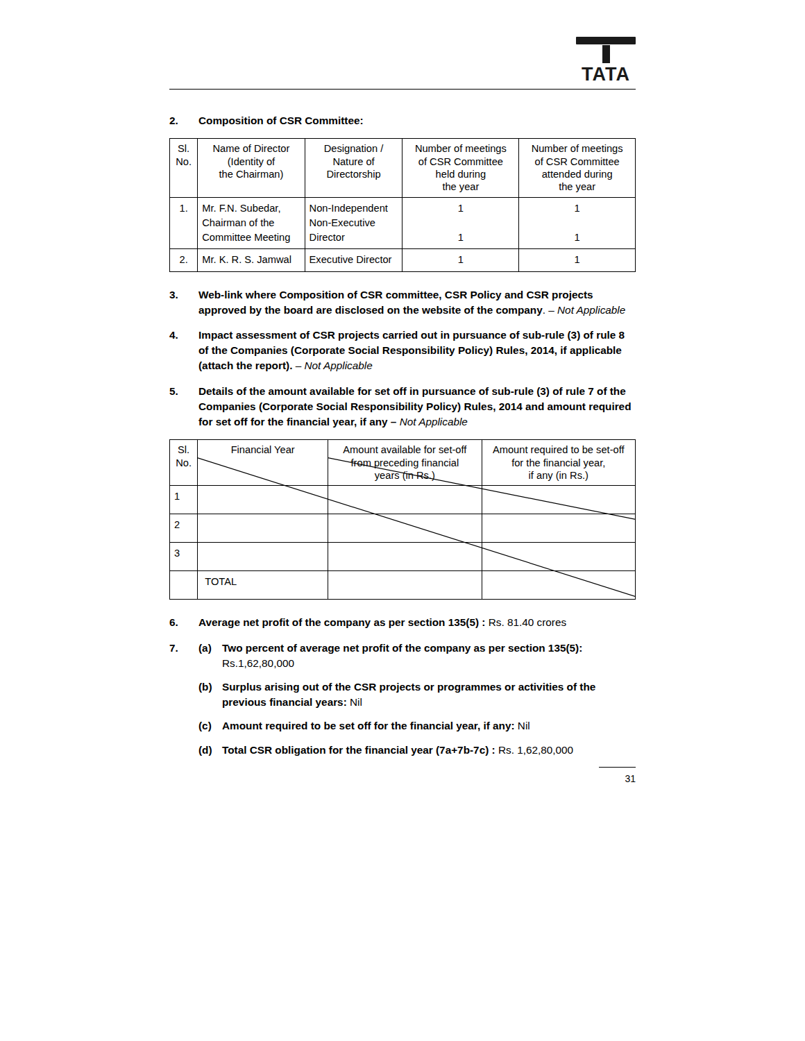TATA
2.
Composition of CSR Committee:
| Sl. No. | Name of Director (Identity of the Chairman) | Designation / Nature of Directorship | Number of meetings of CSR Committee held during the year | Number of meetings of CSR Committee attended during the year |
| --- | --- | --- | --- | --- |
| 1. | Mr. F.N. Subedar, Chairman of the Committee Meeting | Non-Independent Non-Executive Director | 1 1 | 1 1 |
| 2. | Mr. K. R. S. Jamwal | Executive Director | 1 | 1 |
3.
Web-link where Composition of CSR committee, CSR Policy and CSR projects approved by the board are disclosed on the website of the company. – Not Applicable
4.
Impact assessment of CSR projects carried out in pursuance of sub-rule (3) of rule 8 of the Companies (Corporate Social Responsibility Policy) Rules, 2014, if applicable (attach the report). – Not Applicable
5.
Details of the amount available for set off in pursuance of sub-rule (3) of rule 7 of the Companies (Corporate Social Responsibility Policy) Rules, 2014 and amount required for set off for the financial year, if any – Not Applicable
| Sl. No. | Financial Year | Amount available for set-off from preceding financial years (in Rs.) | Amount required to be set-off for the financial year, if any (in Rs.) |
| --- | --- | --- | --- |
| 1 | | | |
| 2 | | | |
| 3 | | | |
| | TOTAL | | |
6.
Average net profit of the company as per section 135(5) : Rs. 81.40 crores
7.
(a)
Two percent of average net profit of the company as per section 135(5):
Rs.1,62,80,000
(b)
Surplus arising out of the CSR projects or programmes or activities of the previous financial years: Nil
(c)
Amount required to be set off for the financial year, if any: Nil
(d)
Total CSR obligation for the financial year (7a+7b-7c) : Rs. 1,62,80,000
31